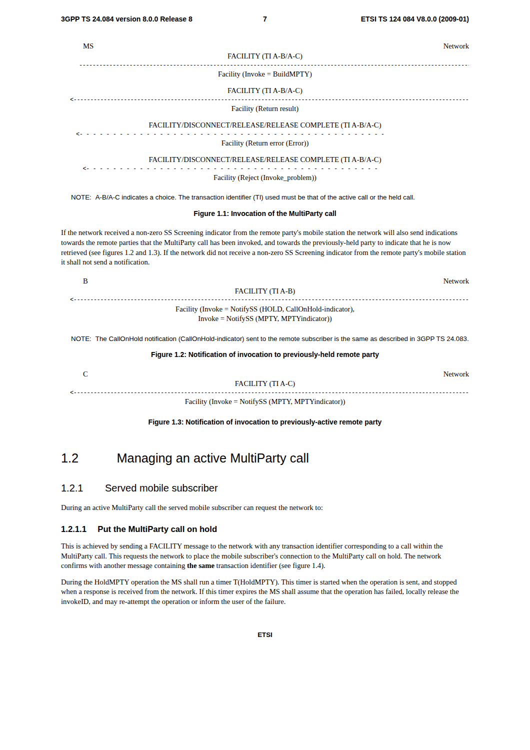3GPP TS 24.084 version 8.0.0 Release 8
7
ETSI TS 124 084 V8.0.0 (2009-01)
MS
Network
FACILITY (TI A-B/A-C)
----------------------------------------------------------------------------------------------------------------------->
Facility (Invoke = BuildMPTY)
FACILITY (TI A-B/A-C)
<-----------------------------------------------------------------------------------------------------------------------
Facility (Return result)
FACILITY/DISCONNECT/RELEASE/RELEASE COMPLETE (TI A-B/A-C)
<- - - - - - - - - - - - - - - - - - - - - - - - - - - - - - - - - - - - - - - - - - - - - -
Facility (Return error (Error))
FACILITY/DISCONNECT/RELEASE/RELEASE COMPLETE (TI A-B/A-C)
<- - - - - - - - - - - - - - - - - - - - - - - - - - - - - - - - - - - - - - - - - - - -
Facility (Reject (Invoke_problem))
NOTE:
A-B/A-C indicates a choice. The transaction identifier (TI) used must be that of the active call or the held call.
Figure 1.1: Invocation of the MultiParty call
If the network received a non-zero SS Screening indicator from the remote party's mobile station the network will also send indications towards the remote parties that the MultiParty call has been invoked, and towards the previously-held party to indicate that he is now retrieved (see figures 1.2 and 1.3). If the network did not receive a non-zero SS Screening indicator from the remote party's mobile station it shall not send a notification.
B
Network
FACILITY (TI A-B)
<-----------------------------------------------------------------------------------------------------------------------
Facility (Invoke = NotifySS (HOLD, CallOnHold-indicator),
Invoke = NotifySS (MPTY, MPTYindicator))
NOTE:
The CallOnHold notification (CallOnHold-indicator) sent to the remote subscriber is the same as described in 3GPP TS 24.083.
Figure 1.2: Notification of invocation to previously-held remote party
C
Network
FACILITY (TI A-C)
<-----------------------------------------------------------------------------------------------------------------------
Facility (Invoke = NotifySS (MPTY, MPTYindicator))
Figure 1.3: Notification of invocation to previously-active remote party
1.2 Managing an active MultiParty call
1.2.1 Served mobile subscriber
During an active MultiParty call the served mobile subscriber can request the network to:
1.2.1.1 Put the MultiParty call on hold
This is achieved by sending a FACILITY message to the network with any transaction identifier corresponding to a call within the MultiParty call. This requests the network to place the mobile subscriber's connection to the MultiParty call on hold. The network confirms with another message containing the same transaction identifier (see figure 1.4).
During the HoldMPTY operation the MS shall run a timer T(HoldMPTY). This timer is started when the operation is sent, and stopped when a response is received from the network. If this timer expires the MS shall assume that the operation has failed, locally release the invokeID, and may re-attempt the operation or inform the user of the failure.
ETSI